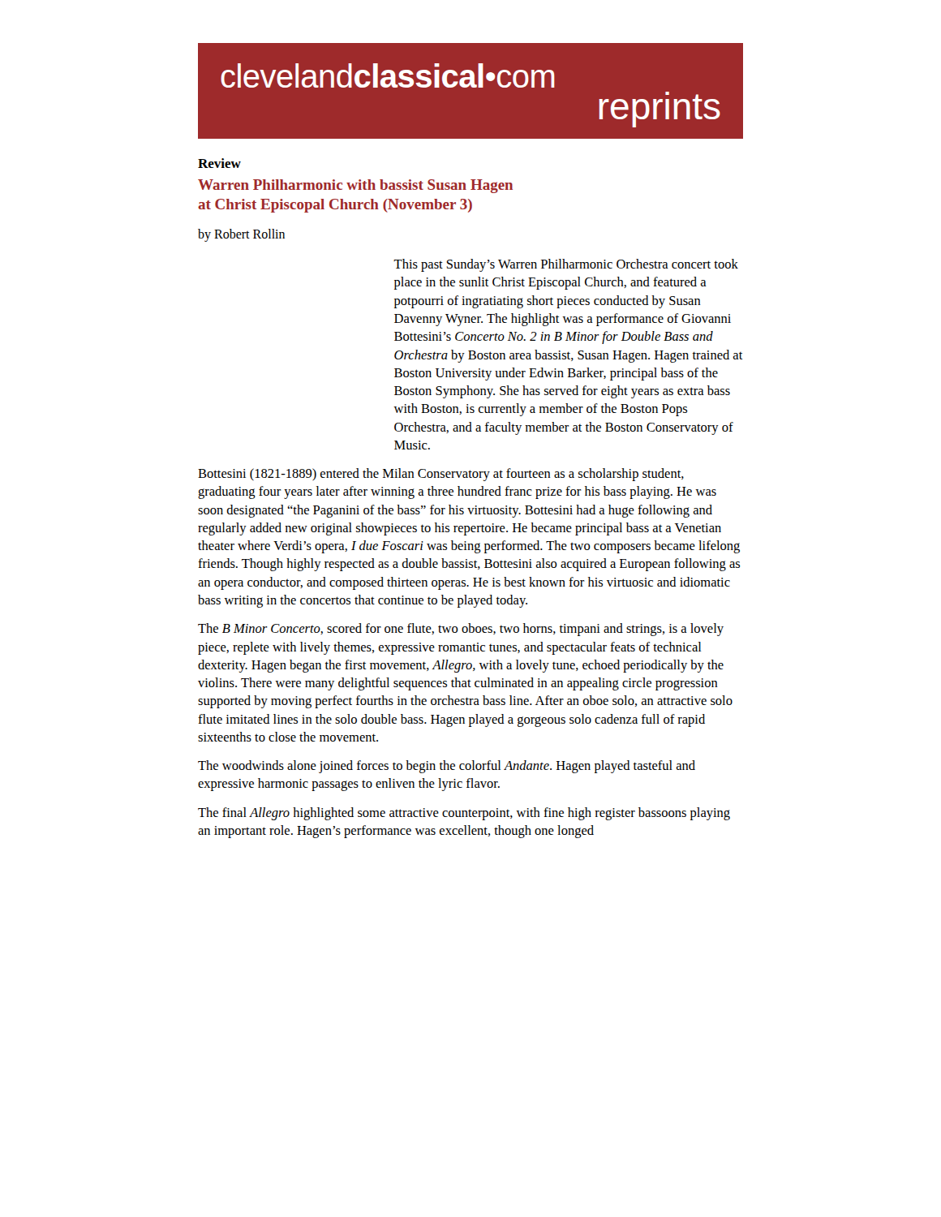cleveland classical•com
reprints
Review
Warren Philharmonic with bassist Susan Hagen
at Christ Episcopal Church (November 3)
by Robert Rollin
This past Sunday’s Warren Philharmonic Orchestra concert took place in the sunlit Christ Episcopal Church, and featured a potpourri of ingratiating short pieces conducted by Susan Davenny Wyner. The highlight was a performance of Giovanni Bottesini’s Concerto No. 2 in B Minor for Double Bass and Orchestra by Boston area bassist, Susan Hagen. Hagen trained at Boston University under Edwin Barker, principal bass of the Boston Symphony. She has served for eight years as extra bass with Boston, is currently a member of the Boston Pops Orchestra, and a faculty member at the Boston Conservatory of Music.
Bottesini (1821-1889) entered the Milan Conservatory at fourteen as a scholarship student, graduating four years later after winning a three hundred franc prize for his bass playing. He was soon designated “the Paganini of the bass” for his virtuosity. Bottesini had a huge following and regularly added new original showpieces to his repertoire. He became principal bass at a Venetian theater where Verdi’s opera, I due Foscari was being performed. The two composers became lifelong friends. Though highly respected as a double bassist, Bottesini also acquired a European following as an opera conductor, and composed thirteen operas. He is best known for his virtuosic and idiomatic bass writing in the concertos that continue to be played today.
The B Minor Concerto, scored for one flute, two oboes, two horns, timpani and strings, is a lovely piece, replete with lively themes, expressive romantic tunes, and spectacular feats of technical dexterity. Hagen began the first movement, Allegro, with a lovely tune, echoed periodically by the violins. There were many delightful sequences that culminated in an appealing circle progression supported by moving perfect fourths in the orchestra bass line. After an oboe solo, an attractive solo flute imitated lines in the solo double bass. Hagen played a gorgeous solo cadenza full of rapid sixteenths to close the movement.
The woodwinds alone joined forces to begin the colorful Andante. Hagen played tasteful and expressive harmonic passages to enliven the lyric flavor.
The final Allegro highlighted some attractive counterpoint, with fine high register bassoons playing an important role. Hagen’s performance was excellent, though one longed